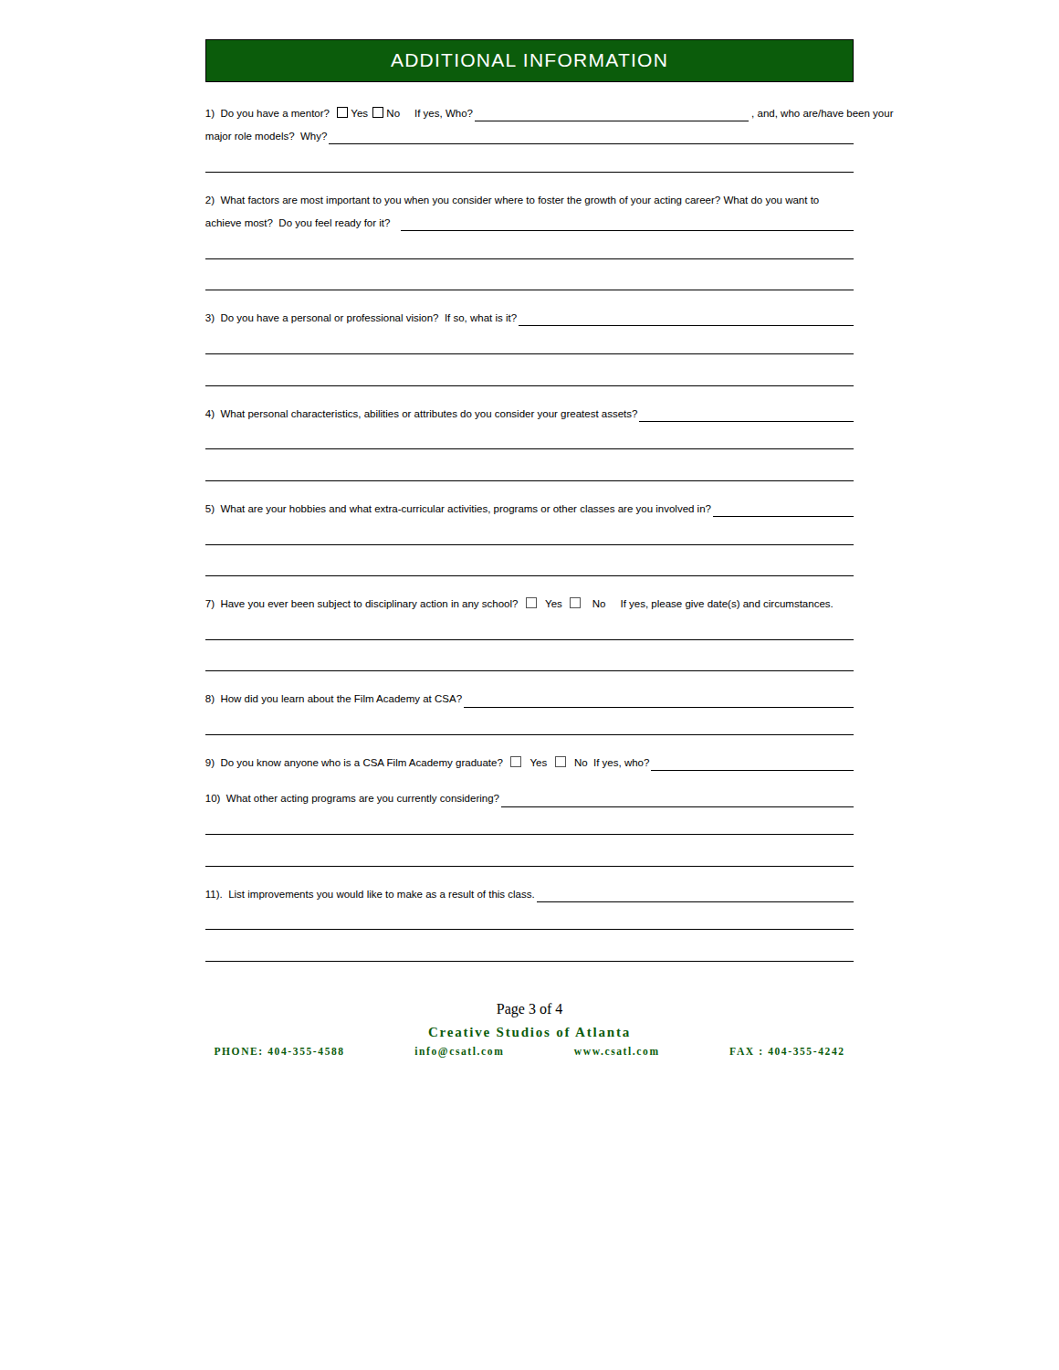ADDITIONAL INFORMATION
1) Do you have a mentor? Yes No If yes, Who? , and, who are/have been your
major role models? Why?
2) What factors are most important to you when you consider where to foster the growth of your acting career? What do you want to
achieve most? Do you feel ready for it?
3) Do you have a personal or professional vision? If so, what is it?
4) What personal characteristics, abilities or attributes do you consider your greatest assets?
5) What are your hobbies and what extra-curricular activities, programs or other classes are you involved in?
7) Have you ever been subject to disciplinary action in any school? Yes No If yes, please give date(s) and circumstances.
8) How did you learn about the Film Academy at CSA?
9) Do you know anyone who is a CSA Film Academy graduate? Yes No If yes, who?
10) What other acting programs are you currently considering?
11). List improvements you would like to make as a result of this class.
Page 3 of 4
Creative Studios of Atlanta
PHONE: 404-355-4588 info@csatl.com www.csatl.com FAX : 404-355-4242